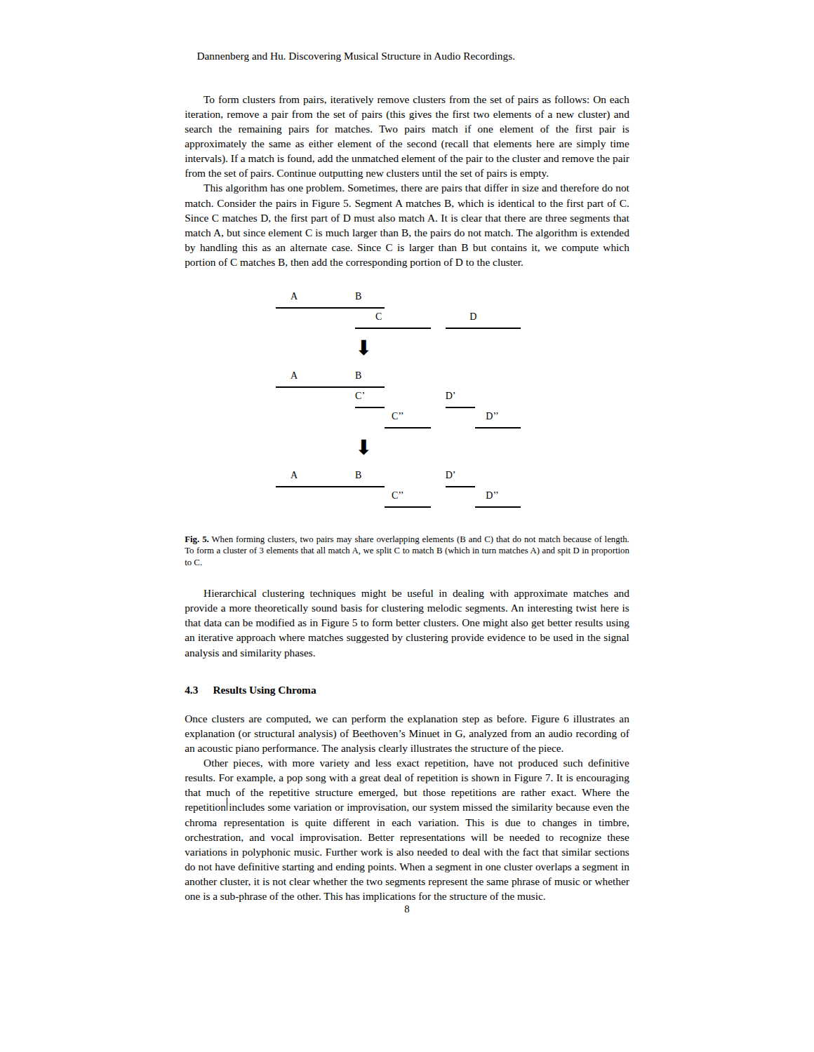Dannenberg and Hu. Discovering Musical Structure in Audio Recordings.
To form clusters from pairs, iteratively remove clusters from the set of pairs as follows: On each iteration, remove a pair from the set of pairs (this gives the first two elements of a new cluster) and search the remaining pairs for matches. Two pairs match if one element of the first pair is approximately the same as either element of the second (recall that elements here are simply time intervals). If a match is found, add the unmatched element of the pair to the cluster and remove the pair from the set of pairs. Continue outputting new clusters until the set of pairs is empty.
This algorithm has one problem. Sometimes, there are pairs that differ in size and therefore do not match. Consider the pairs in Figure 5. Segment A matches B, which is identical to the first part of C. Since C matches D, the first part of D must also match A. It is clear that there are three segments that match A, but since element C is much larger than B, the pairs do not match. The algorithm is extended by handling this as an alternate case. Since C is larger than B but contains it, we compute which portion of C matches B, then add the corresponding portion of D to the cluster.
A B C D ⬇ A B C’ D’ C’’ D’’ ⬇ A B D’ C’’ D’’
Fig. 5. When forming clusters, two pairs may share overlapping elements (B and C) that do not match because of length. To form a cluster of 3 elements that all match A, we split C to match B (which in turn matches A) and spit D in proportion to C.
Hierarchical clustering techniques might be useful in dealing with approximate matches and provide a more theoretically sound basis for clustering melodic segments. An interesting twist here is that data can be modified as in Figure 5 to form better clusters. One might also get better results using an iterative approach where matches suggested by clustering provide evidence to be used in the signal analysis and similarity phases.
4.3 Results Using Chroma
Once clusters are computed, we can perform the explanation step as before. Figure 6 illustrates an explanation (or structural analysis) of Beethoven’s Minuet in G, analyzed from an audio recording of an acoustic piano performance. The analysis clearly illustrates the structure of the piece.
Other pieces, with more variety and less exact repetition, have not produced such definitive results. For example, a pop song with a great deal of repetition is shown in Figure 7. It is encouraging that much of the repetitive structure emerged, but those repetitions are rather exact. Where the repetition includes some variation or improvisation, our system missed the similarity because even the chroma representation is quite different in each variation. This is due to changes in timbre, orchestration, and vocal improvisation. Better representations will be needed to recognize these variations in polyphonic music. Further work is also needed to deal with the fact that similar sections do not have definitive starting and ending points. When a segment in one cluster overlaps a segment in another cluster, it is not clear whether the two segments represent the same phrase of music or whether one is a sub-phrase of the other. This has implications for the structure of the music.
8